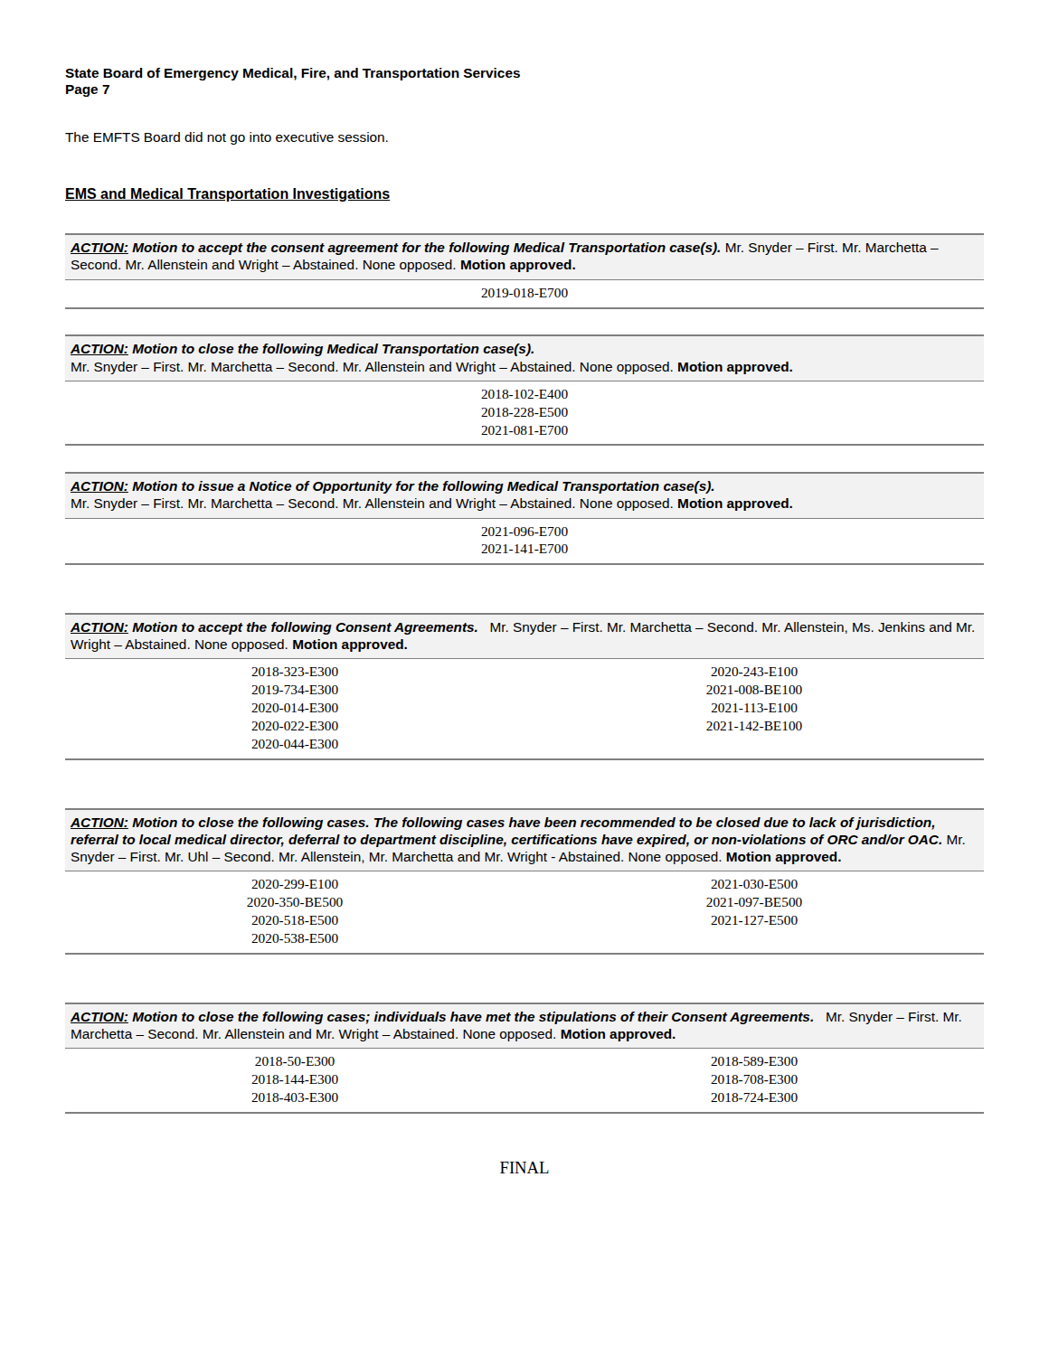State Board of Emergency Medical, Fire, and Transportation Services
Page 7
The EMFTS Board did not go into executive session.
EMS and Medical Transportation Investigations
ACTION: Motion to accept the consent agreement for the following Medical Transportation case(s). Mr. Snyder – First. Mr. Marchetta – Second. Mr. Allenstein and Wright – Abstained. None opposed. Motion approved.
2019-018-E700
ACTION: Motion to close the following Medical Transportation case(s).
Mr. Snyder – First. Mr. Marchetta – Second. Mr. Allenstein and Wright – Abstained. None opposed. Motion approved.
2018-102-E400
2018-228-E500
2021-081-E700
ACTION: Motion to issue a Notice of Opportunity for the following Medical Transportation case(s).
Mr. Snyder – First. Mr. Marchetta – Second. Mr. Allenstein and Wright – Abstained. None opposed. Motion approved.
2021-096-E700
2021-141-E700
ACTION: Motion to accept the following Consent Agreements. Mr. Snyder – First. Mr. Marchetta – Second. Mr. Allenstein, Ms. Jenkins and Mr. Wright – Abstained. None opposed. Motion approved.
| 2018-323-E300 | 2020-243-E100 |
| 2019-734-E300 | 2021-008-BE100 |
| 2020-014-E300 | 2021-113-E100 |
| 2020-022-E300 | 2021-142-BE100 |
| 2020-044-E300 | |
ACTION: Motion to close the following cases. The following cases have been recommended to be closed due to lack of jurisdiction, referral to local medical director, deferral to department discipline, certifications have expired, or non-violations of ORC and/or OAC. Mr. Snyder – First. Mr. Uhl – Second. Mr. Allenstein, Mr. Marchetta and Mr. Wright - Abstained. None opposed. Motion approved.
| 2020-299-E100 | 2021-030-E500 |
| 2020-350-BE500 | 2021-097-BE500 |
| 2020-518-E500 | 2021-127-E500 |
| 2020-538-E500 | |
ACTION: Motion to close the following cases; individuals have met the stipulations of their Consent Agreements. Mr. Snyder – First. Mr. Marchetta – Second. Mr. Allenstein and Mr. Wright – Abstained. None opposed. Motion approved.
| 2018-50-E300 | 2018-589-E300 |
| 2018-144-E300 | 2018-708-E300 |
| 2018-403-E300 | 2018-724-E300 |
FINAL